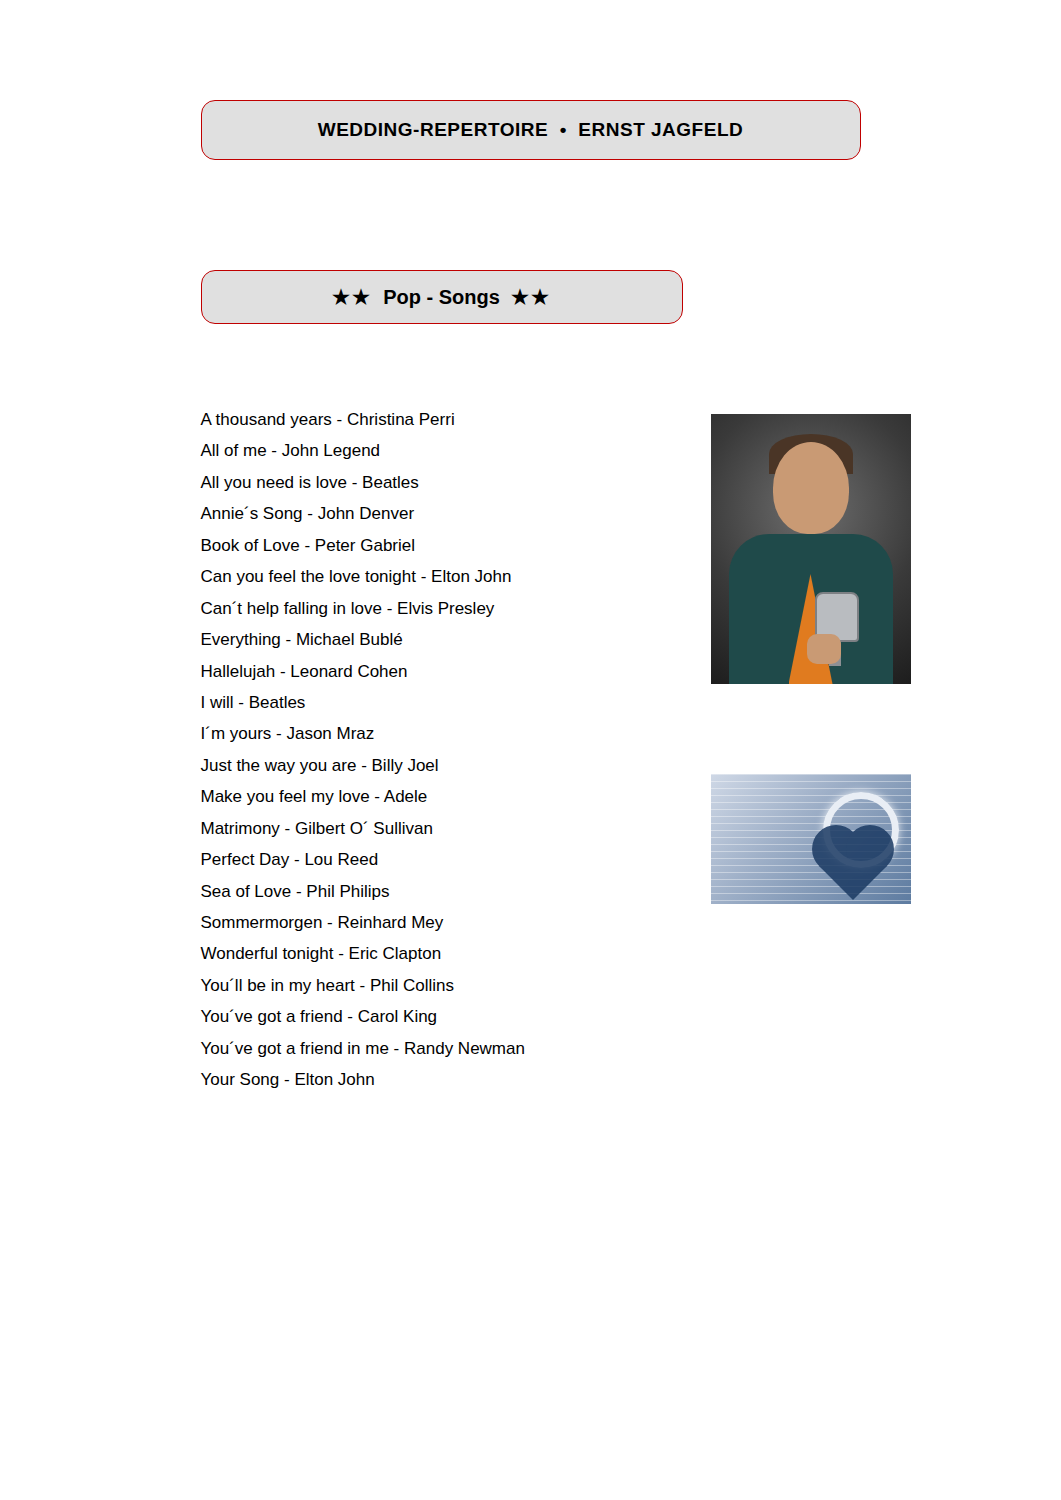WEDDING-REPERTOIRE • ERNST JAGFELD
★★ Pop - Songs ★★
A thousand years - Christina Perri
All of me - John Legend
All you need is love - Beatles
Annie´s Song - John Denver
Book of Love - Peter Gabriel
Can you feel the love tonight - Elton John
Can´t help falling in love - Elvis Presley
Everything - Michael Bublé
Hallelujah - Leonard Cohen
I will - Beatles
I´m yours - Jason Mraz
Just the way you are - Billy Joel
Make you feel my love - Adele
Matrimony - Gilbert O´ Sullivan
Perfect Day - Lou Reed
Sea of Love - Phil Philips
Sommermorgen - Reinhard Mey
Wonderful tonight - Eric Clapton
You´ll be in my heart - Phil Collins
You´ve got a friend - Carol King
You´ve got a friend in me - Randy Newman
Your Song - Elton John